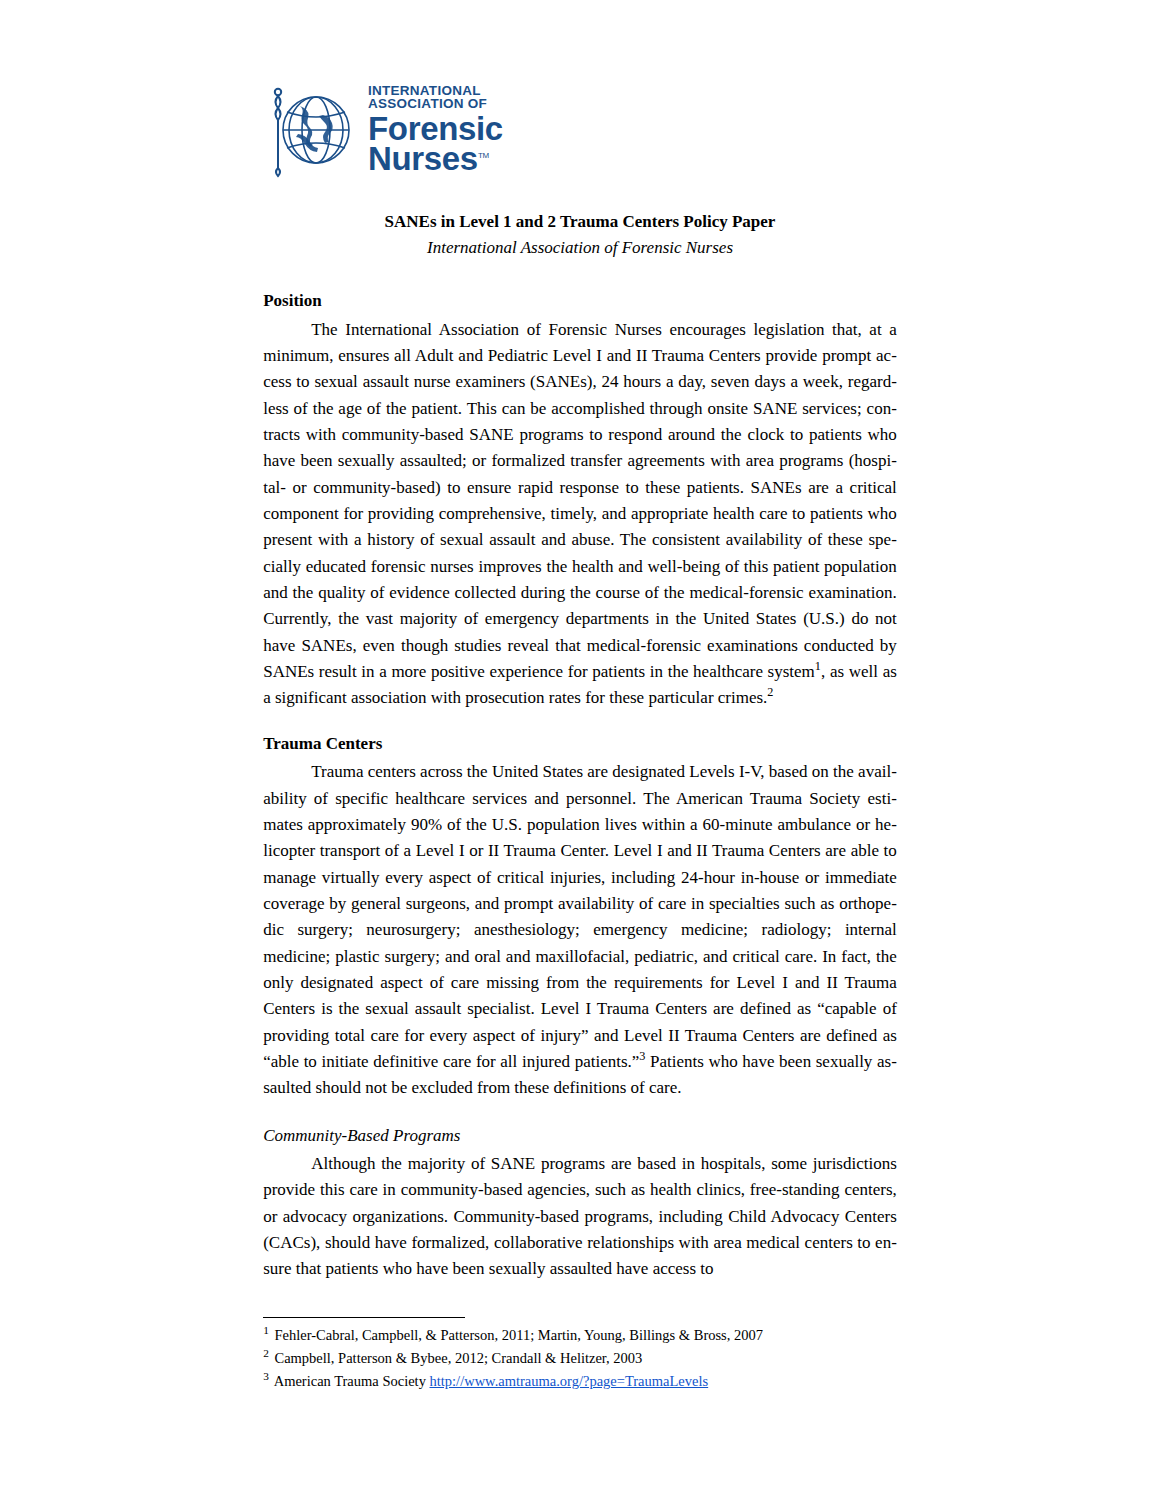International Association of Forensic NursesTM
SANEs in Level 1 and 2 Trauma Centers Policy Paper
International Association of Forensic Nurses
Position
The International Association of Forensic Nurses encourages legislation that, at a minimum, ensures all Adult and Pediatric Level I and II Trauma Centers provide prompt access to sexual assault nurse examiners (SANEs), 24 hours a day, seven days a week, regardless of the age of the patient. This can be accomplished through onsite SANE services; contracts with community-based SANE programs to respond around the clock to patients who have been sexually assaulted; or formalized transfer agreements with area programs (hospital- or community-based) to ensure rapid response to these patients. SANEs are a critical component for providing comprehensive, timely, and appropriate health care to patients who present with a history of sexual assault and abuse. The consistent availability of these specially educated forensic nurses improves the health and well-being of this patient population and the quality of evidence collected during the course of the medical-forensic examination. Currently, the vast majority of emergency departments in the United States (U.S.) do not have SANEs, even though studies reveal that medical-forensic examinations conducted by SANEs result in a more positive experience for patients in the healthcare system1, as well as a significant association with prosecution rates for these particular crimes.2
Trauma Centers
Trauma centers across the United States are designated Levels I-V, based on the availability of specific healthcare services and personnel. The American Trauma Society estimates approximately 90% of the U.S. population lives within a 60-minute ambulance or helicopter transport of a Level I or II Trauma Center. Level I and II Trauma Centers are able to manage virtually every aspect of critical injuries, including 24-hour in-house or immediate coverage by general surgeons, and prompt availability of care in specialties such as orthopedic surgery; neurosurgery; anesthesiology; emergency medicine; radiology; internal medicine; plastic surgery; and oral and maxillofacial, pediatric, and critical care. In fact, the only designated aspect of care missing from the requirements for Level I and II Trauma Centers is the sexual assault specialist. Level I Trauma Centers are defined as “capable of providing total care for every aspect of injury” and Level II Trauma Centers are defined as “able to initiate definitive care for all injured patients.”3 Patients who have been sexually assaulted should not be excluded from these definitions of care.
Community-Based Programs
Although the majority of SANE programs are based in hospitals, some jurisdictions provide this care in community-based agencies, such as health clinics, free-standing centers, or advocacy organizations. Community-based programs, including Child Advocacy Centers (CACs), should have formalized, collaborative relationships with area medical centers to ensure that patients who have been sexually assaulted have access to
1 Fehler-Cabral, Campbell, & Patterson, 2011; Martin, Young, Billings & Bross, 2007
2 Campbell, Patterson & Bybee, 2012; Crandall & Helitzer, 2003
3 American Trauma Society http://www.amtrauma.org/?page=TraumaLevels